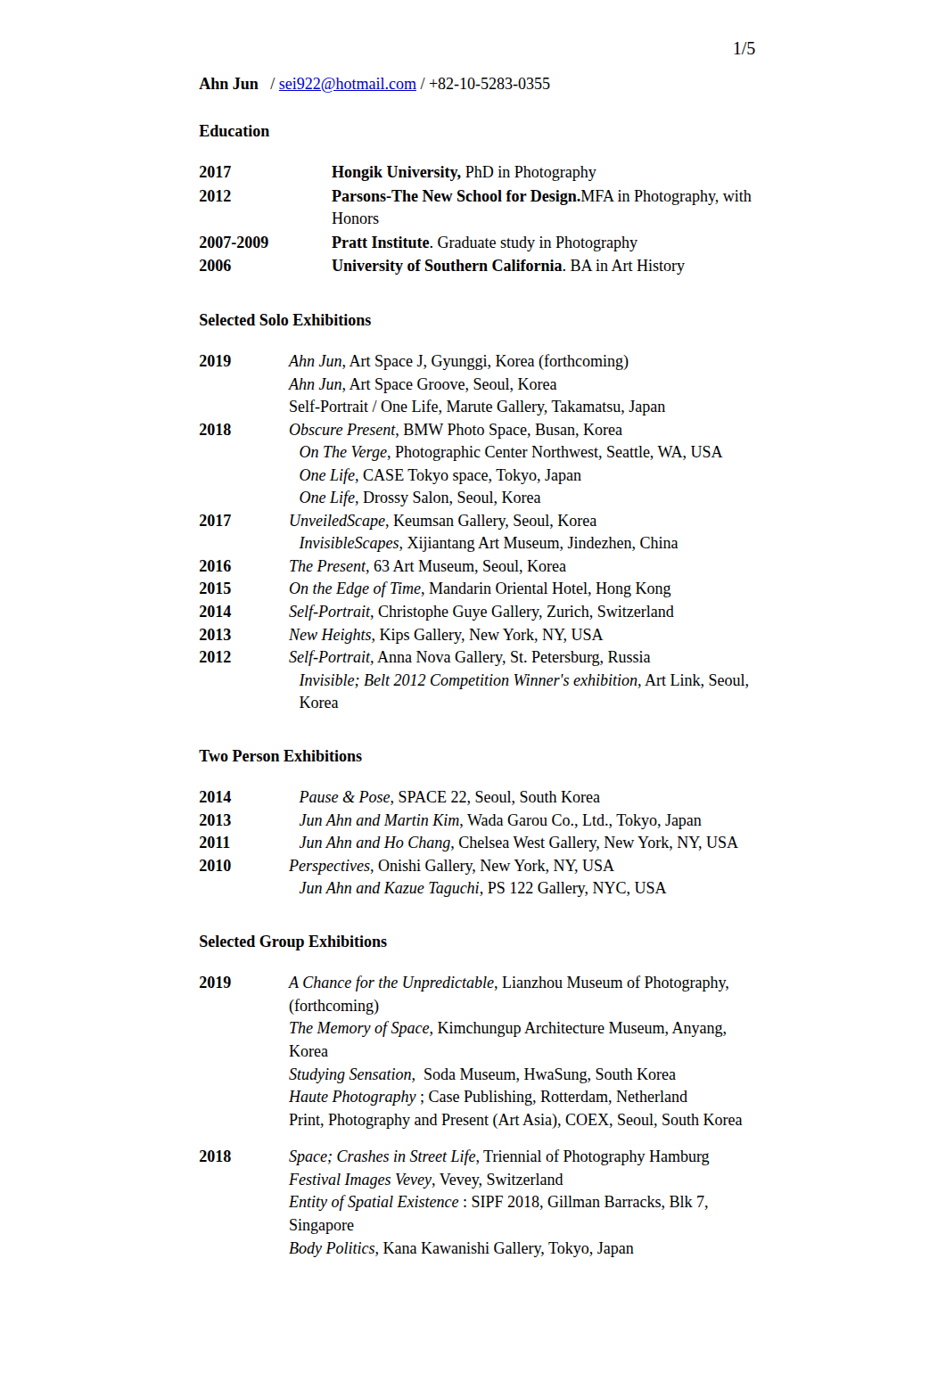1/5
Ahn Jun / sei922@hotmail.com / +82-10-5283-0355
Education
| 2017 | Hongik University, PhD in Photography |
| 2012 | Parsons-The New School for Design. MFA in Photography, with Honors |
| 2007-2009 | Pratt Institute . Graduate study in Photography |
| 2006 | University of Southern California . BA in Art History |
Selected Solo Exhibitions
| 2019 | Ahn Jun , Art Space J, Gyunggi, Korea (forthcoming) Ahn Jun , Art Space Groove, Seoul, Korea Self-Portrait / One Life, Marute Gallery, Takamatsu, Japan |
| 2018 | Obscure Present , BMW Photo Space, Busan, Korea On The Verge , Photographic Center Northwest, Seattle, WA, USA One Life , CASE Tokyo space, Tokyo, Japan One Life , Drossy Salon, Seoul, Korea |
| 2017 | UnveiledScape , Keumsan Gallery, Seoul, Korea InvisibleScapes , Xijiantang Art Museum, Jindezhen, China |
| 2016 | The Present , 63 Art Museum, Seoul, Korea |
| 2015 | On the Edge of Time , Mandarin Oriental Hotel, Hong Kong |
| 2014 | Self-Portrait , Christophe Guye Gallery, Zurich, Switzerland |
| 2013 | New Heights , Kips Gallery, New York, NY, USA |
| 2012 | Self-Portrait, Anna Nova Gallery, St. Petersburg, Russia Invisible; Belt 2012 Competition Winner's exhibition, Art Link, Seoul, Korea |
Two Person Exhibitions
| 2014 | Pause & Pose , SPACE 22, Seoul, South Korea |
| 2013 | Jun Ahn and Martin Kim , Wada Garou Co., Ltd., Tokyo, Japan |
| 2011 | Jun Ahn and Ho Chang , Chelsea West Gallery, New York, NY, USA |
| 2010 | Perspectives , Onishi Gallery, New York, NY, USA Jun Ahn and Kazue Taguchi , PS 122 Gallery, NYC, USA |
Selected Group Exhibitions
| 2019 | A Chance for the Unpredictable , Lianzhou Museum of Photography, (forthcoming) The Memory of Space , Kimchungup Architecture Museum, Anyang, Korea Studying Sensation, Soda Museum, HwaSung, South Korea Haute Photography ; Case Publishing, Rotterdam, Netherland Print, Photography and Present (Art Asia), COEX, Seoul, South Korea |
| 2018 | Space; Crashes in Street Life , Triennial of Photography Hamburg Festival Images Vevey , Vevey, Switzerland Entity of Spatial Existence : SIPF 2018, Gillman Barracks, Blk 7, Singapore Body Politics , Kana Kawanishi Gallery, Tokyo, Japan |